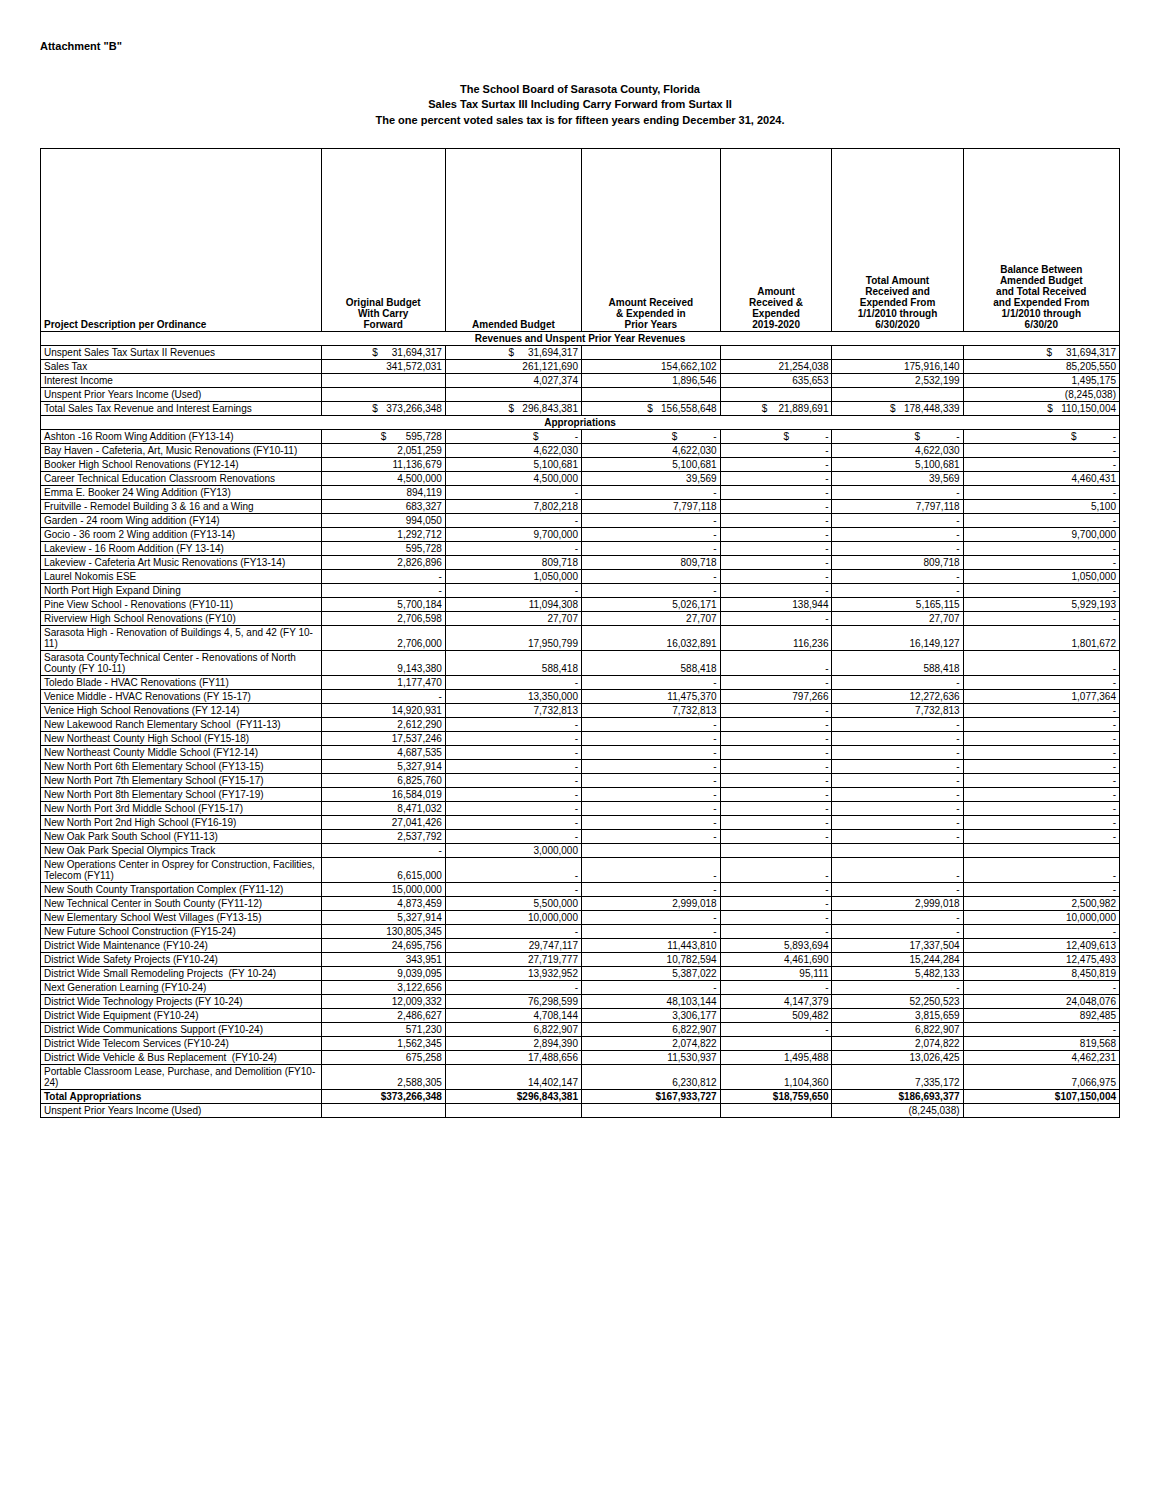Attachment "B"
The School Board of Sarasota County, Florida
Sales Tax Surtax III Including Carry Forward from Surtax II
The one percent voted sales tax is for fifteen years ending December 31, 2024.
| Project Description per Ordinance | Original Budget With Carry Forward | Amended Budget | Amount Received & Expended in Prior Years | Amount Received & Expended 2019-2020 | Total Amount Received and Expended From 1/1/2010 through 6/30/2020 | Balance Between Amended Budget and Total Received and Expended From 1/1/2010 through 6/30/20 |
| --- | --- | --- | --- | --- | --- | --- |
| Revenues and Unspent Prior Year Revenues |
| Unspent Sales Tax Surtax II Revenues | $ 31,694,317 | $ 31,694,317 | | | | $ 31,694,317 |
| Sales Tax | 341,572,031 | 261,121,690 | 154,662,102 | 21,254,038 | 175,916,140 | 85,205,550 |
| Interest Income | | 4,027,374 | 1,896,546 | 635,653 | 2,532,199 | 1,495,175 |
| Unspent Prior Years Income (Used) | | | | | | (8,245,038) |
| Total Sales Tax Revenue and Interest Earnings | $ 373,266,348 | $ 296,843,381 | $ 156,558,648 | $ 21,889,691 | $ 178,448,339 | $ 110,150,004 |
| Appropriations |
| Ashton -16 Room Wing Addition (FY13-14) | $ 595,728 | $ - | $ - | $ - | $ - | $ - |
| Bay Haven - Cafeteria, Art, Music Renovations (FY10-11) | 2,051,259 | 4,622,030 | 4,622,030 | - | 4,622,030 | - |
| Booker High School Renovations (FY12-14) | 11,136,679 | 5,100,681 | 5,100,681 | - | 5,100,681 | - |
| Career Technical Education Classroom Renovations | 4,500,000 | 4,500,000 | 39,569 | - | 39,569 | 4,460,431 |
| Emma E. Booker 24 Wing Addition (FY13) | 894,119 | - | - | - | - | - |
| Fruitville - Remodel Building 3 & 16 and a Wing | 683,327 | 7,802,218 | 7,797,118 | - | 7,797,118 | 5,100 |
| Garden - 24 room Wing addition (FY14) | 994,050 | - | - | - | - | - |
| Gocio - 36 room 2 Wing addition (FY13-14) | 1,292,712 | 9,700,000 | - | - | - | 9,700,000 |
| Lakeview - 16 Room Addition (FY 13-14) | 595,728 | - | - | - | - | - |
| Lakeview - Cafeteria Art Music Renovations (FY13-14) | 2,826,896 | 809,718 | 809,718 | - | 809,718 | - |
| Laurel Nokomis ESE | - | 1,050,000 | - | - | - | 1,050,000 |
| North Port High Expand Dining | - | - | - | - | - | - |
| Pine View School - Renovations (FY10-11) | 5,700,184 | 11,094,308 | 5,026,171 | 138,944 | 5,165,115 | 5,929,193 |
| Riverview High School Renovations (FY10) | 2,706,598 | 27,707 | 27,707 | - | 27,707 | - |
| Sarasota High - Renovation of Buildings 4, 5, and 42 (FY 10-11) | 2,706,000 | 17,950,799 | 16,032,891 | 116,236 | 16,149,127 | 1,801,672 |
| Sarasota CountyTechnical Center - Renovations of North County (FY 10-11) | 9,143,380 | 588,418 | 588,418 | - | 588,418 | - |
| Toledo Blade - HVAC Renovations (FY11) | 1,177,470 | - | - | - | - | - |
| Venice Middle - HVAC Renovations (FY 15-17) | - | 13,350,000 | 11,475,370 | 797,266 | 12,272,636 | 1,077,364 |
| Venice High School Renovations (FY 12-14) | 14,920,931 | 7,732,813 | 7,732,813 | - | 7,732,813 | - |
| New Lakewood Ranch Elementary School (FY11-13) | 2,612,290 | - | - | - | - | - |
| New Northeast County High School (FY15-18) | 17,537,246 | - | - | - | - | - |
| New Northeast County Middle School (FY12-14) | 4,687,535 | - | - | - | - | - |
| New North Port 6th Elementary School (FY13-15) | 5,327,914 | - | - | - | - | - |
| New North Port 7th Elementary School (FY15-17) | 6,825,760 | - | - | - | - | - |
| New North Port 8th Elementary School (FY17-19) | 16,584,019 | - | - | - | - | - |
| New North Port 3rd Middle School (FY15-17) | 8,471,032 | - | - | - | - | - |
| New North Port 2nd High School (FY16-19) | 27,041,426 | - | - | - | - | - |
| New Oak Park South School (FY11-13) | 2,537,792 | - | - | - | - | - |
| New Oak Park Special Olympics Track | - | 3,000,000 | | | | |
| New Operations Center in Osprey for Construction, Facilities, Telecom (FY11) | 6,615,000 | - | - | - | - | - |
| New South County Transportation Complex (FY11-12) | 15,000,000 | - | - | - | - | - |
| New Technical Center in South County (FY11-12) | 4,873,459 | 5,500,000 | 2,999,018 | - | 2,999,018 | 2,500,982 |
| New Elementary School West Villages (FY13-15) | 5,327,914 | 10,000,000 | - | - | - | 10,000,000 |
| New Future School Construction (FY15-24) | 130,805,345 | - | - | - | - | - |
| District Wide Maintenance (FY10-24) | 24,695,756 | 29,747,117 | 11,443,810 | 5,893,694 | 17,337,504 | 12,409,613 |
| District Wide Safety Projects (FY10-24) | 343,951 | 27,719,777 | 10,782,594 | 4,461,690 | 15,244,284 | 12,475,493 |
| District Wide Small Remodeling Projects (FY 10-24) | 9,039,095 | 13,932,952 | 5,387,022 | 95,111 | 5,482,133 | 8,450,819 |
| Next Generation Learning (FY10-24) | 3,122,656 | - | - | - | - | - |
| District Wide Technology Projects (FY 10-24) | 12,009,332 | 76,298,599 | 48,103,144 | 4,147,379 | 52,250,523 | 24,048,076 |
| District Wide Equipment (FY10-24) | 2,486,627 | 4,708,144 | 3,306,177 | 509,482 | 3,815,659 | 892,485 |
| District Wide Communications Support (FY10-24) | 571,230 | 6,822,907 | 6,822,907 | - | 6,822,907 | - |
| District Wide Telecom Services (FY10-24) | 1,562,345 | 2,894,390 | 2,074,822 | | 2,074,822 | 819,568 |
| District Wide Vehicle & Bus Replacement (FY10-24) | 675,258 | 17,488,656 | 11,530,937 | 1,495,488 | 13,026,425 | 4,462,231 |
| Portable Classroom Lease, Purchase, and Demolition (FY10-24) | 2,588,305 | 14,402,147 | 6,230,812 | 1,104,360 | 7,335,172 | 7,066,975 |
| Total Appropriations | $373,266,348 | $296,843,381 | $167,933,727 | $18,759,650 | $186,693,377 | $107,150,004 |
| Unspent Prior Years Income (Used) | | | | | (8,245,038) | |